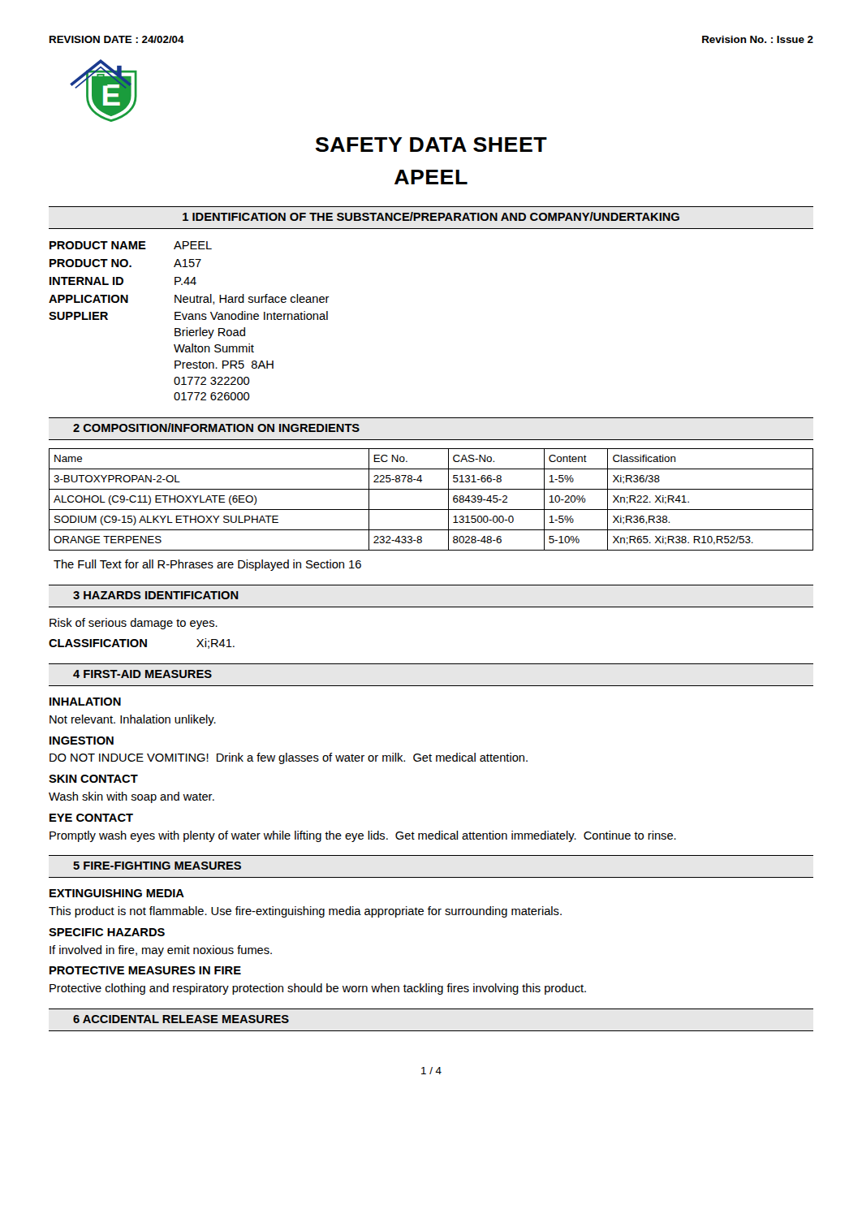REVISION DATE : 24/02/04 Revision No. : Issue 2
E
SAFETY DATA SHEET
APEEL
1 IDENTIFICATION OF THE SUBSTANCE/PREPARATION AND COMPANY/UNDERTAKING
| PRODUCT NAME | APEEL |
| PRODUCT NO. | A157 |
| INTERNAL ID | P.44 |
| APPLICATION | Neutral, Hard surface cleaner |
| SUPPLIER | Evans Vanodine International Brierley Road Walton Summit Preston. PR5 8AH 01772 322200 01772 626000 |
2 COMPOSITION/INFORMATION ON INGREDIENTS
| Name | EC No. | CAS-No. | Content | Classification |
| --- | --- | --- | --- | --- |
| 3-BUTOXYPROPAN-2-OL | 225-878-4 | 5131-66-8 | 1-5% | Xi;R36/38 |
| ALCOHOL (C9-C11) ETHOXYLATE (6EO) | | 68439-45-2 | 10-20% | Xn;R22. Xi;R41. |
| SODIUM (C9-15) ALKYL ETHOXY SULPHATE | | 131500-00-0 | 1-5% | Xi;R36,R38. |
| ORANGE TERPENES | 232-433-8 | 8028-48-6 | 5-10% | Xn;R65. Xi;R38. R10,R52/53. |
The Full Text for all R-Phrases are Displayed in Section 16
3 HAZARDS IDENTIFICATION
Risk of serious damage to eyes.
CLASSIFICATION Xi;R41.
4 FIRST-AID MEASURES
INHALATION
Not relevant. Inhalation unlikely.
INGESTION
DO NOT INDUCE VOMITING! Drink a few glasses of water or milk. Get medical attention.
SKIN CONTACT
Wash skin with soap and water.
EYE CONTACT
Promptly wash eyes with plenty of water while lifting the eye lids. Get medical attention immediately. Continue to rinse.
5 FIRE-FIGHTING MEASURES
EXTINGUISHING MEDIA
This product is not flammable. Use fire-extinguishing media appropriate for surrounding materials.
SPECIFIC HAZARDS
If involved in fire, may emit noxious fumes.
PROTECTIVE MEASURES IN FIRE
Protective clothing and respiratory protection should be worn when tackling fires involving this product.
6 ACCIDENTAL RELEASE MEASURES
1 / 4